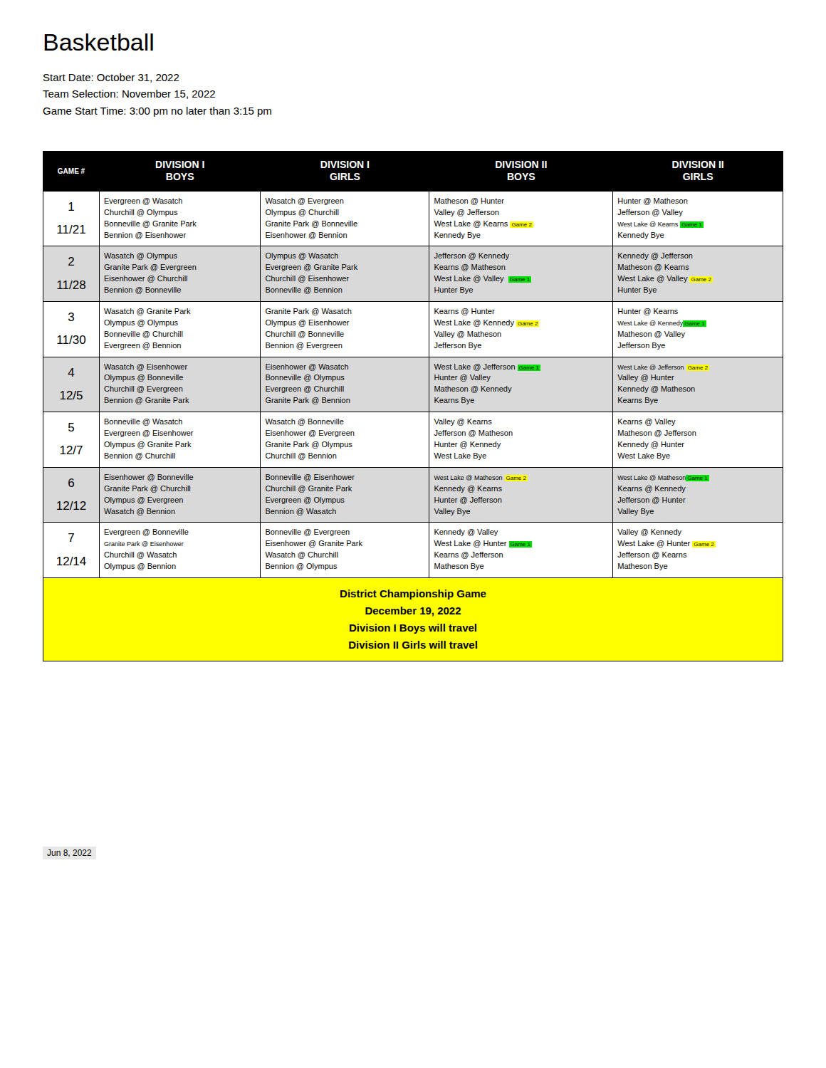Basketball
Start Date: October 31, 2022
Team Selection: November 15, 2022
Game Start Time: 3:00 pm no later than 3:15 pm
| GAME # | DIVISION I BOYS | DIVISION I GIRLS | DIVISION II BOYS | DIVISION II GIRLS |
| --- | --- | --- | --- | --- |
| 1 11/21 | Evergreen @ Wasatch Churchill @ Olympus Bonneville @ Granite Park Bennion @ Eisenhower | Wasatch @ Evergreen Olympus @ Churchill Granite Park @ Bonneville Eisenhower @ Bennion | Matheson @ Hunter Valley @ Jefferson West Lake @ Kearns Game 2 Kennedy Bye | Hunter @ Matheson Jefferson @ Valley West Lake @ Kearns Game 1 Kennedy Bye |
| 2 11/28 | Wasatch @ Olympus Granite Park @ Evergreen Eisenhower @ Churchill Bennion @ Bonneville | Olympus @ Wasatch Evergreen @ Granite Park Churchill @ Eisenhower Bonneville @ Bennion | Jefferson @ Kennedy Kearns @ Matheson West Lake @ Valley Game 1 Hunter Bye | Kennedy @ Jefferson Matheson @ Kearns West Lake @ Valley Game 2 Hunter Bye |
| 3 11/30 | Wasatch @ Granite Park Olympus @ Olympus Bonneville @ Churchill Evergreen @ Bennion | Granite Park @ Wasatch Olympus @ Eisenhower Churchill @ Bonneville Bennion @ Evergreen | Kearns @ Hunter West Lake @ Kennedy Game 2 Valley @ Matheson Jefferson Bye | Hunter @ Kearns West Lake @ Kennedy Game 1 Matheson @ Valley Jefferson Bye |
| 4 12/5 | Wasatch @ Eisenhower Olympus @ Bonneville Churchill @ Evergreen Bennion @ Granite Park | Eisenhower @ Wasatch Bonneville @ Olympus Evergreen @ Churchill Granite Park @ Bennion | West Lake @ Jefferson Game 1 Hunter @ Valley Matheson @ Kennedy Kearns Bye | West Lake @ Jefferson Game 2 Valley @ Hunter Kennedy @ Matheson Kearns Bye |
| 5 12/7 | Bonneville @ Wasatch Evergreen @ Eisenhower Olympus @ Granite Park Bennion @ Churchill | Wasatch @ Bonneville Eisenhower @ Evergreen Granite Park @ Olympus Churchill @ Bennion | Valley @ Kearns Jefferson @ Matheson Hunter @ Kennedy West Lake Bye | Kearns @ Valley Matheson @ Jefferson Kennedy @ Hunter West Lake Bye |
| 6 12/12 | Eisenhower @ Bonneville Granite Park @ Churchill Olympus @ Evergreen Wasatch @ Bennion | Bonneville @ Eisenhower Churchill @ Granite Park Evergreen @ Olympus Bennion @ Wasatch | West Lake @ Matheson Game 2 Kennedy @ Kearns Hunter @ Jefferson Valley Bye | West Lake @ Matheson Game 1 Kearns @ Kennedy Jefferson @ Hunter Valley Bye |
| 7 12/14 | Evergreen @ Bonneville Granite Park @ Eisenhower Churchill @ Wasatch Olympus @ Bennion | Bonneville @ Evergreen Eisenhower @ Granite Park Wasatch @ Churchill Bennion @ Olympus | Kennedy @ Valley West Lake @ Hunter Game 1 Kearns @ Jefferson Matheson Bye | Valley @ Kennedy West Lake @ Hunter Game 2 Jefferson @ Kearns Matheson Bye |
| District Championship Game December 19, 2022 Division I Boys will travel Division II Girls will travel |
Jun 8, 2022